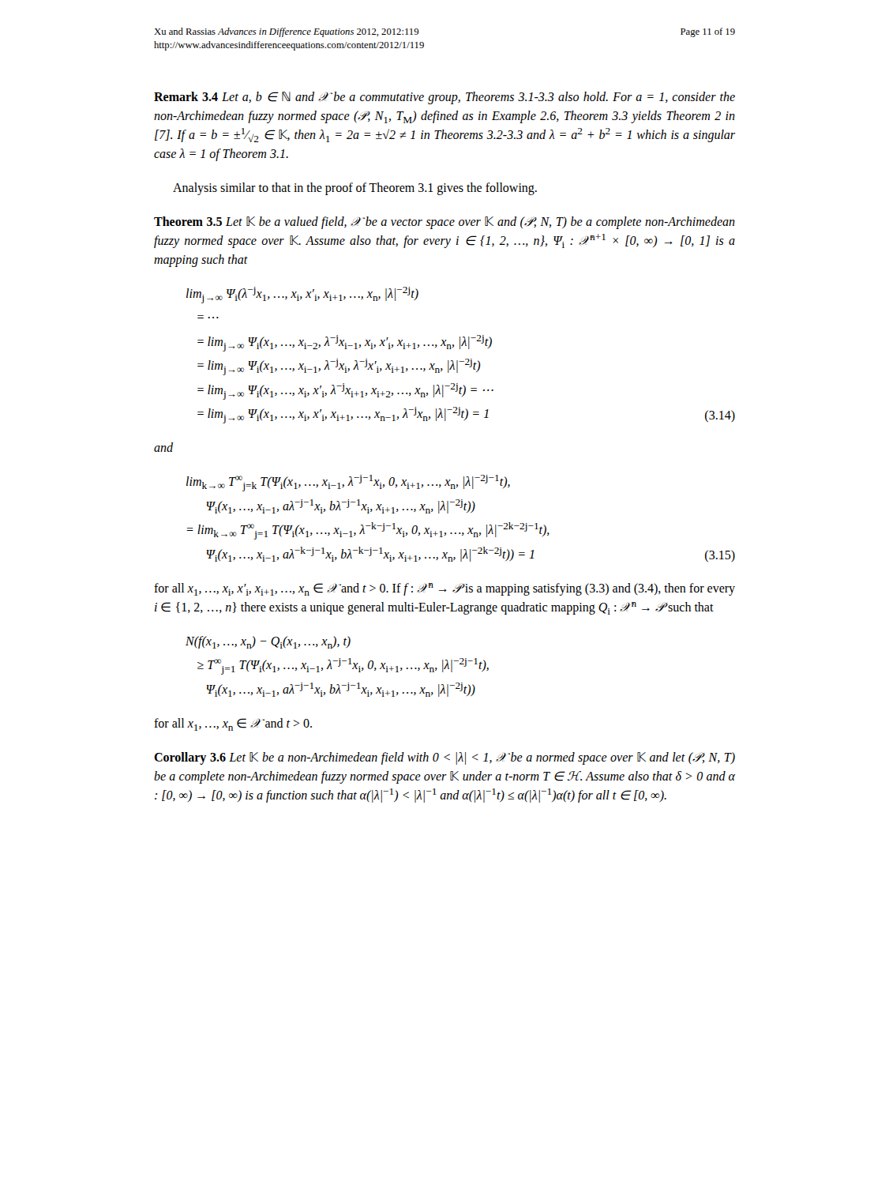Xu and Rassias Advances in Difference Equations 2012, 2012:119
http://www.advancesindifferenceequations.com/content/2012/1/119
Page 11 of 19
Remark 3.4 Let a, b ∈ ℕ and 𝒳 be a commutative group, Theorems 3.1-3.3 also hold. For a = 1, consider the non-Archimedean fuzzy normed space (𝒫, N1, TM) defined as in Example 2.6, Theorem 3.3 yields Theorem 2 in [7]. If a = b = ±1⁄√2 ∈ 𝕂, then λ1 = 2a = ±√2 ≠ 1 in Theorems 3.2-3.3 and λ = a2 + b2 = 1 which is a singular case λ = 1 of Theorem 3.1.
Analysis similar to that in the proof of Theorem 3.1 gives the following.
Theorem 3.5 Let 𝕂 be a valued field, 𝒳 be a vector space over 𝕂 and (𝒫, N, T) be a complete non-Archimedean fuzzy normed space over 𝕂. Assume also that, for every i ∈ {1, 2, …, n}, Ψi : 𝒳n+1 × [0, ∞) → [0, 1] is a mapping such that
limj→∞ Ψi(λ−jx1, …, xi, x′i, xi+1, …, xn, |λ|−2jt) = ⋯ = limj→∞ Ψi(x1, …, xi−2, λ−jxi−1, xi, x′i, xi+1, …, xn, |λ|−2jt) = limj→∞ Ψi(x1, …, xi−1, λ−jxi, λ−jx′i, xi+1, …, xn, |λ|−2jt) = limj→∞ Ψi(x1, …, xi, x′i, λ−jxi+1, xi+2, …, xn, |λ|−2jt) = ⋯ = limj→∞ Ψi(x1, …, xi, x′i, xi+1, …, xn−1, λ−jxn, |λ|−2jt) = 1(3.14)
and
limk→∞ T∞j=k T(Ψi(x1, …, xi−1, λ−j−1xi, 0, xi+1, …, xn, |λ|−2j−1t), Ψi(x1, …, xi−1, aλ−j−1xi, bλ−j−1xi, xi+1, …, xn, |λ|−2jt)) = limk→∞ T∞j=1 T(Ψi(x1, …, xi−1, λ−k−j−1xi, 0, xi+1, …, xn, |λ|−2k−2j−1t), Ψi(x1, …, xi−1, aλ−k−j−1xi, bλ−k−j−1xi, xi+1, …, xn, |λ|−2k−2jt)) = 1(3.15)
for all x1, …, xi, x′i, xi+1, …, xn ∈ 𝒳 and t > 0. If f : 𝒳n → 𝒫 is a mapping satisfying (3.3) and (3.4), then for every i ∈ {1, 2, …, n} there exists a unique general multi-Euler-Lagrange quadratic mapping Qi : 𝒳n → 𝒫 such that
N(f(x1, …, xn) − Qi(x1, …, xn), t) ≥ T∞j=1 T(Ψi(x1, …, xi−1, λ−j−1xi, 0, xi+1, …, xn, |λ|−2j−1t), Ψi(x1, …, xi−1, aλ−j−1xi, bλ−j−1xi, xi+1, …, xn, |λ|−2jt))
for all x1, …, xn ∈ 𝒳 and t > 0.
Corollary 3.6 Let 𝕂 be a non-Archimedean field with 0 < |λ| < 1, 𝒳 be a normed space over 𝕂 and let (𝒫, N, T) be a complete non-Archimedean fuzzy normed space over 𝕂 under a t-norm T ∈ ℋ. Assume also that δ > 0 and α : [0, ∞) → [0, ∞) is a function such that α(|λ|−1) < |λ|−1 and α(|λ|−1t) ≤ α(|λ|−1)α(t) for all t ∈ [0, ∞).